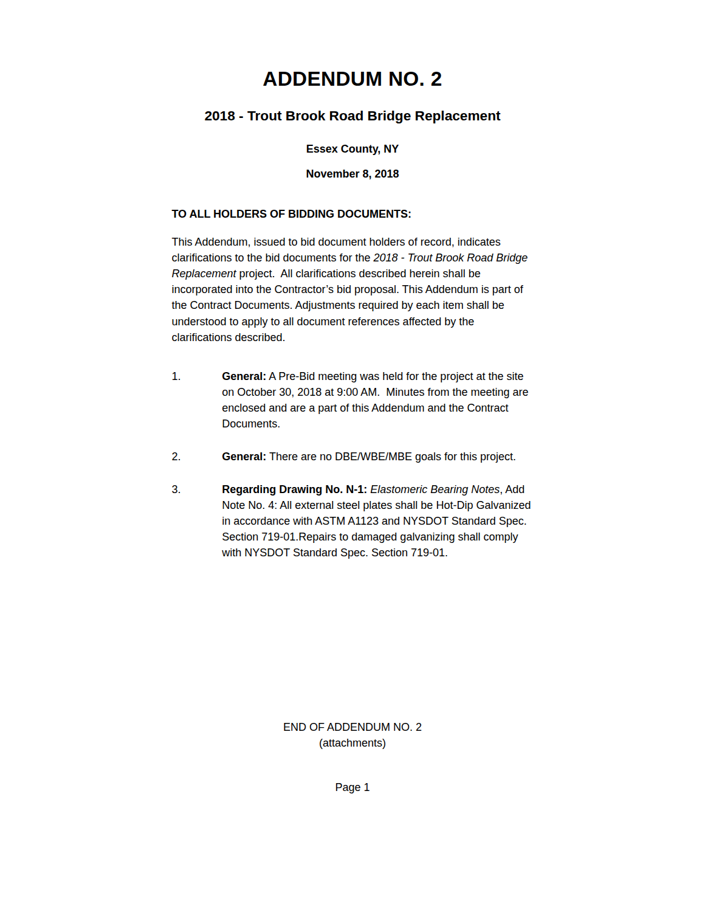ADDENDUM NO. 2
2018 - Trout Brook Road Bridge Replacement
Essex County, NY
November 8, 2018
TO ALL HOLDERS OF BIDDING DOCUMENTS:
This Addendum, issued to bid document holders of record, indicates clarifications to the bid documents for the 2018 - Trout Brook Road Bridge Replacement project. All clarifications described herein shall be incorporated into the Contractor’s bid proposal. This Addendum is part of the Contract Documents. Adjustments required by each item shall be understood to apply to all document references affected by the clarifications described.
General: A Pre-Bid meeting was held for the project at the site on October 30, 2018 at 9:00 AM. Minutes from the meeting are enclosed and are a part of this Addendum and the Contract Documents.
General: There are no DBE/WBE/MBE goals for this project.
Regarding Drawing No. N-1: Elastomeric Bearing Notes, Add Note No. 4: All external steel plates shall be Hot-Dip Galvanized in accordance with ASTM A1123 and NYSDOT Standard Spec. Section 719-01.Repairs to damaged galvanizing shall comply with NYSDOT Standard Spec. Section 719-01.
END OF ADDENDUM NO. 2
(attachments)
Page 1